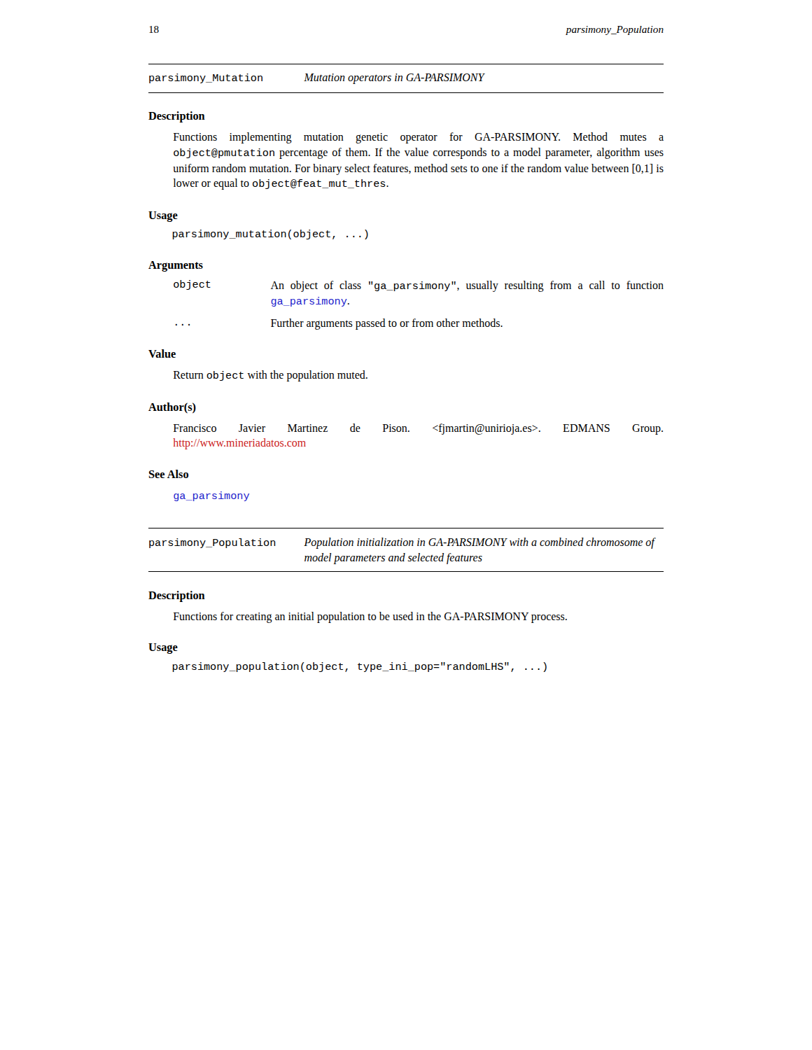18 parsimony_Population
parsimony_Mutation Mutation operators in GA-PARSIMONY
Description
Functions implementing mutation genetic operator for GA-PARSIMONY. Method mutes a object@pmutation percentage of them. If the value corresponds to a model parameter, algorithm uses uniform random mutation. For binary select features, method sets to one if the random value between [0,1] is lower or equal to object@feat_mut_thres.
Usage
parsimony_mutation(object, ...)
Arguments
object
An object of class "ga_parsimony", usually resulting from a call to function ga_parsimony.
...
Further arguments passed to or from other methods.
Value
Return object with the population muted.
Author(s)
Francisco Javier Martinez de Pison. <fjmartin@unirioja.es>. EDMANS Group. http://www.mineriadatos.com
See Also
ga_parsimony
parsimony_Population Population initialization in GA-PARSIMONY with a combined chromosome of model parameters and selected features
Description
Functions for creating an initial population to be used in the GA-PARSIMONY process.
Usage
parsimony_population(object, type_ini_pop="randomLHS", ...)